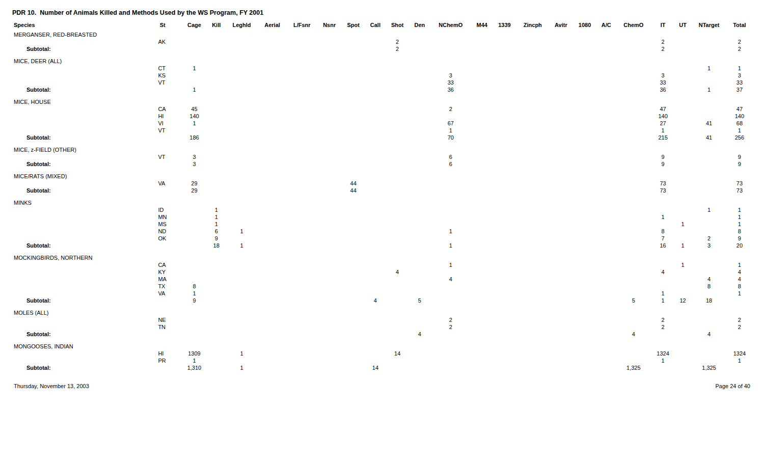PDR 10. Number of Animals Killed and Methods Used by the WS Program, FY 2001
| Species | St | Cage | Kill | Leghld | Aerial | L/Fsnr | Nsnr | Spot | Call | Shot | Den | NChemO | M44 | 1339 | Zincph | Avitr | 1080 | A/C | ChemO | IT | UT | NTarget | Total |
| --- | --- | --- | --- | --- | --- | --- | --- | --- | --- | --- | --- | --- | --- | --- | --- | --- | --- | --- | --- | --- | --- | --- | --- |
| MERGANSER, RED-BREASTED | | | | | | | | | | | | | | | | | | | | | | | |
| | AK | | | | | | | | | 2 | | | | | | | | | | 2 | | | 2 |
| Subtotal: | | | | | | | | | | 2 | | | | | | | | | | 2 | | | 2 |
| MICE, DEER (ALL) | | | | | | | | | | | | | | | | | | | | | | | |
| | CT | 1 | | | | | | | | | | | | | | | | | | | | 1 | 1 |
| | KS | | | | | | | | | | | 3 | | | | | | | | 3 | | | 3 |
| | VT | | | | | | | | | | | 33 | | | | | | | | 33 | | | 33 |
| Subtotal: | | 1 | | | | | | | | | | 36 | | | | | | | | 36 | | 1 | 37 |
| MICE, HOUSE | | | | | | | | | | | | | | | | | | | | | | | |
| | CA | 45 | | | | | | | | | | 2 | | | | | | | | 47 | | | 47 |
| | HI | 140 | | | | | | | | | | | | | | | | | | 140 | | | 140 |
| | VI | 1 | | | | | | | | | | 67 | | | | | | | | 27 | | 41 | 68 |
| | VT | | | | | | | | | | | 1 | | | | | | | | 1 | | | 1 |
| Subtotal: | | 186 | | | | | | | | | | 70 | | | | | | | | 215 | | 41 | 256 |
| MICE, z-FIELD (OTHER) | | | | | | | | | | | | | | | | | | | | | | | |
| | VT | 3 | | | | | | | | | | 6 | | | | | | | | 9 | | | 9 |
| Subtotal: | | 3 | | | | | | | | | | 6 | | | | | | | | 9 | | | 9 |
| MICE/RATS (MIXED) | | | | | | | | | | | | | | | | | | | | | | | |
| | VA | 29 | | | | | | 44 | | | | | | | | | | | | 73 | | | 73 |
| Subtotal: | | 29 | | | | | | 44 | | | | | | | | | | | | 73 | | | 73 |
| MINKS | | | | | | | | | | | | | | | | | | | | | | | |
| | ID | | 1 | | | | | | | | | | | | | | | | | | | 1 | 1 |
| | MN | | 1 | | | | | | | | | | | | | | | | | 1 | | | 1 |
| | MS | | 1 | | | | | | | | | | | | | | | | | | 1 | | 1 |
| | ND | | 6 | 1 | | | | | | | | 1 | | | | | | | | 8 | | | 8 |
| | OK | | 9 | | | | | | | | | | | | | | | | | 7 | | 2 | 9 |
| Subtotal: | | | 18 | 1 | | | | | | | | 1 | | | | | | | | 16 | 1 | 3 | 20 |
| MOCKINGBIRDS, NORTHERN | | | | | | | | | | | | | | | | | | | | | | | |
| | CA | | | | | | | | | | | 1 | | | | | | | | | 1 | | 1 |
| | KY | | | | | | | | | 4 | | | | | | | | | | 4 | | | 4 |
| | MA | | | | | | | | | | | 4 | | | | | | | | | | 4 | 4 |
| | TX | 8 | | | | | | | | | | | | | | | | | | | | 8 | 8 |
| | VA | 1 | | | | | | | | | | | | | | | | | | 1 | | | 1 |
| Subtotal: | | 9 | | | | | | | 4 | | 5 | | | | | | | | 5 | 1 | 12 | 18 |
| MOLES (ALL) | | | | | | | | | | | | | | | | | | | | | | | |
| | NE | | | | | | | | | | | 2 | | | | | | | | 2 | | | 2 |
| | TN | | | | | | | | | | | 2 | | | | | | | | 2 | | | 2 |
| Subtotal: | | | | | | | | | | | 4 | | | | | | | | 4 | | | 4 |
| MONGOOSES, INDIAN | | | | | | | | | | | | | | | | | | | | | | | |
| | HI | 1309 | | 1 | | | | | | 14 | | | | | | | | | | 1324 | | | 1324 |
| | PR | 1 | | | | | | | | | | | | | | | | | | 1 | | | 1 |
| Subtotal: | | 1,310 | | 1 | | | | | 14 | | | | | | | | | | 1,325 | | | 1,325 |
| Thursday, November 13, 2003 | Page 24 of 40 |